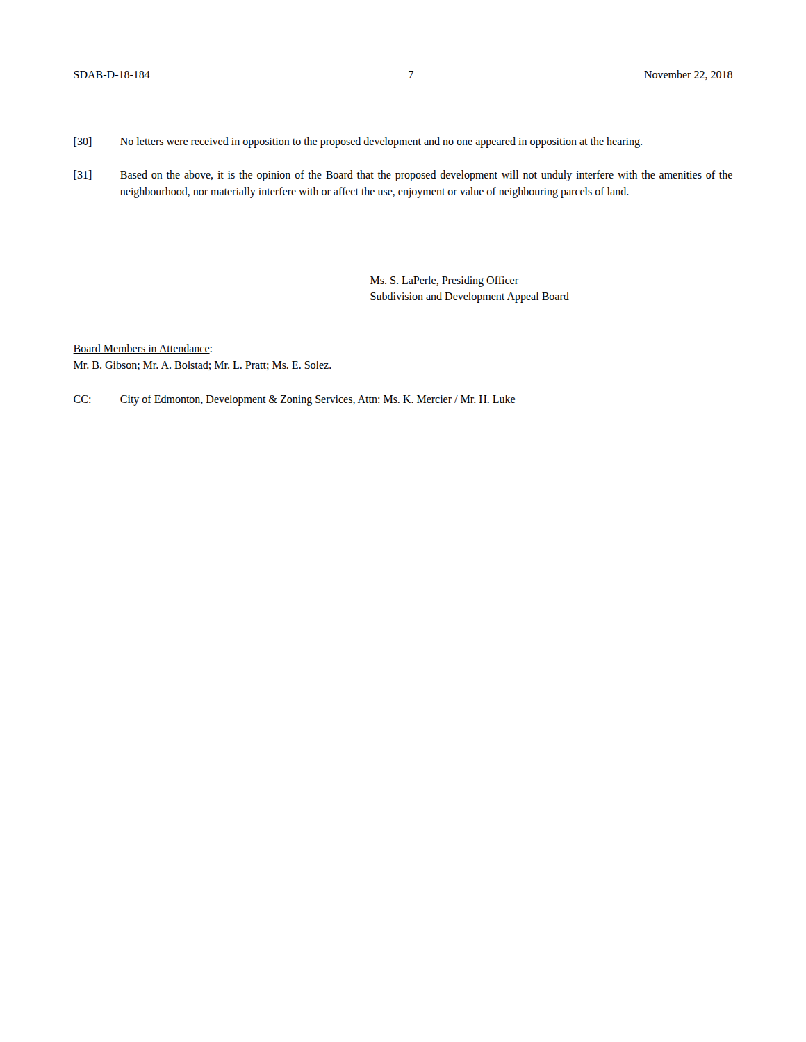SDAB-D-18-184
7
November 22, 2018
[30]
No letters were received in opposition to the proposed development and no one appeared in opposition at the hearing.
[31]
Based on the above, it is the opinion of the Board that the proposed development will not unduly interfere with the amenities of the neighbourhood, nor materially interfere with or affect the use, enjoyment or value of neighbouring parcels of land.
Ms. S. LaPerle, Presiding Officer
Subdivision and Development Appeal Board
Board Members in Attendance:
Mr. B. Gibson; Mr. A. Bolstad; Mr. L. Pratt; Ms. E. Solez.
CC:
City of Edmonton, Development & Zoning Services, Attn: Ms. K. Mercier / Mr. H. Luke